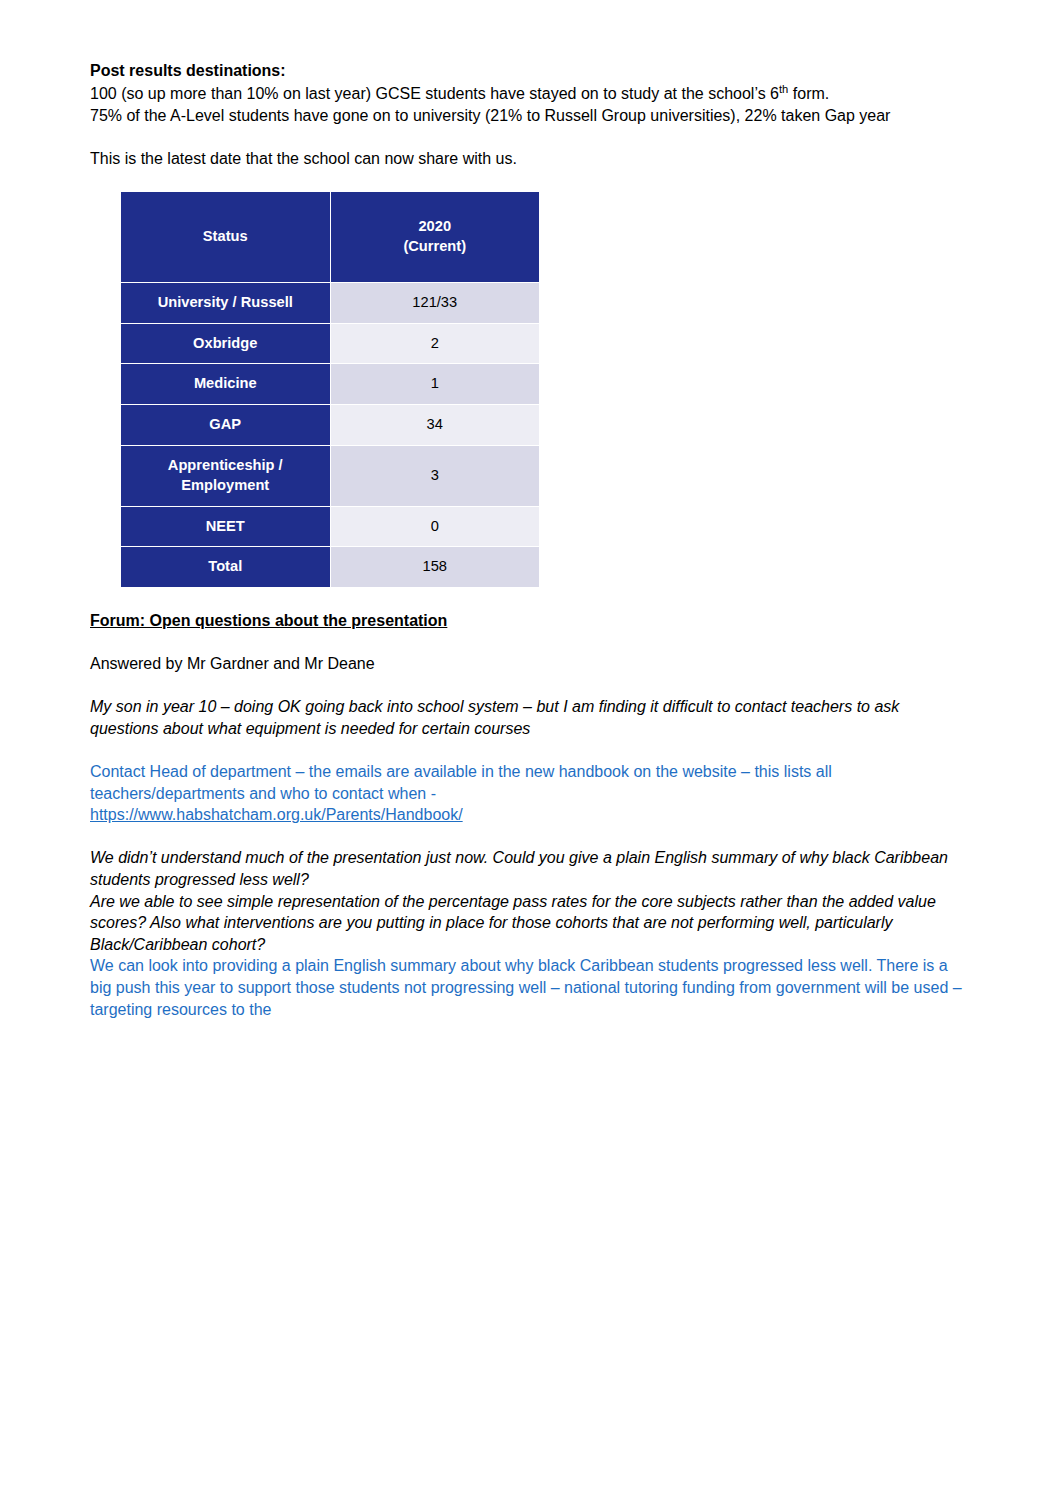Post results destinations:
100 (so up more than 10% on last year) GCSE students have stayed on to study at the school’s 6th form.
75% of the A-Level students have gone on to university (21% to Russell Group universities), 22% taken Gap year
This is the latest date that the school can now share with us.
| Status | 2020 (Current) |
| --- | --- |
| University / Russell | 121/33 |
| Oxbridge | 2 |
| Medicine | 1 |
| GAP | 34 |
| Apprenticeship / Employment | 3 |
| NEET | 0 |
| Total | 158 |
Forum: Open questions about the presentation
Answered by Mr Gardner and Mr Deane
My son in year 10 – doing OK going back into school system – but I am finding it difficult to contact teachers to ask questions about what equipment is needed for certain courses
Contact Head of department – the emails are available in the new handbook on the website – this lists all teachers/departments and who to contact when -
https://www.habshatcham.org.uk/Parents/Handbook/
We didn’t understand much of the presentation just now. Could you give a plain English summary of why black Caribbean students progressed less well?
Are we able to see simple representation of the percentage pass rates for the core subjects rather than the added value scores? Also what interventions are you putting in place for those cohorts that are not performing well, particularly Black/Caribbean cohort?
We can look into providing a plain English summary about why black Caribbean students progressed less well. There is a big push this year to support those students not progressing well – national tutoring funding from government will be used – targeting resources to the